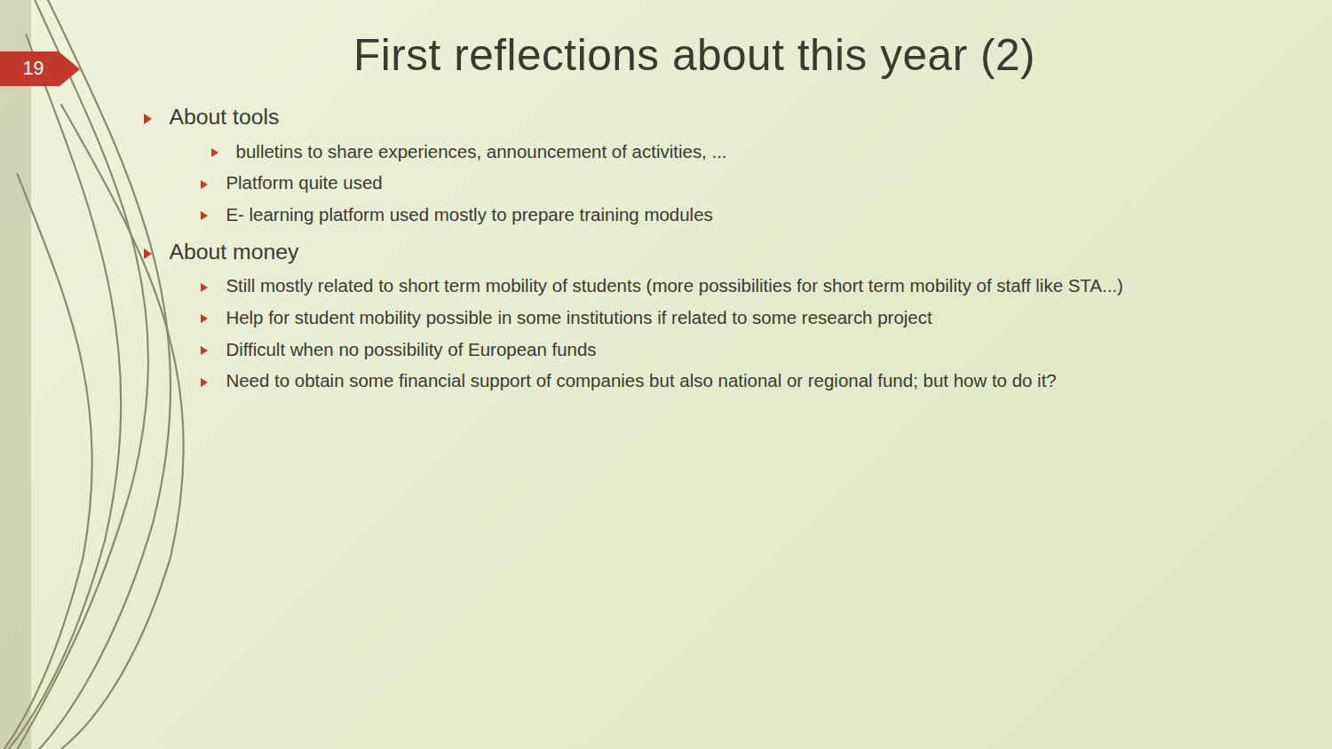19
First reflections about this year (2)
About tools
bulletins to share experiences, announcement of activities, ...
Platform quite used
E- learning platform used mostly to prepare training modules
About money
Still mostly related to short term mobility of students (more possibilities for short term mobility of staff like STA...)
Help for student mobility possible in some institutions if related to some research project
Difficult when no possibility of European funds
Need to obtain some financial support of companies but also national or regional fund; but how to do it?